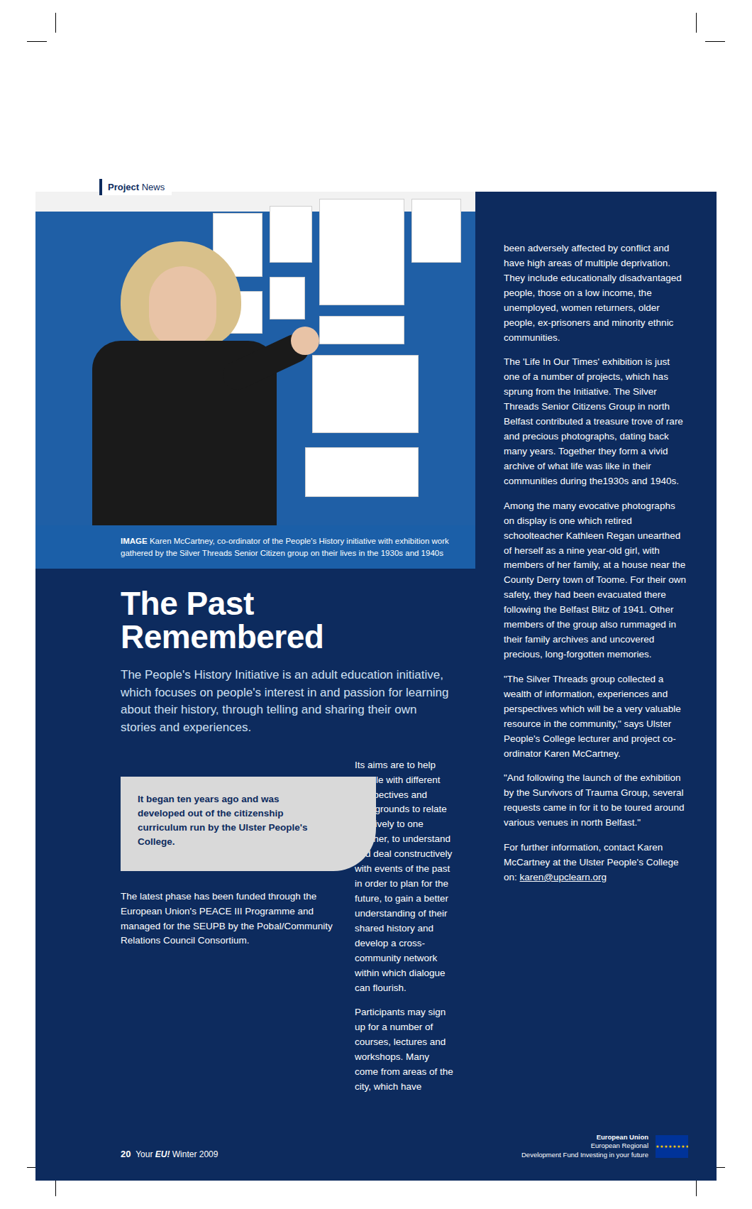Project News
IMAGE Karen McCartney, co-ordinator of the People's History initiative with exhibition work gathered by the Silver Threads Senior Citizen group on their lives in the 1930s and 1940s
The Past Remembered
The People's History Initiative is an adult education initiative, which focuses on people's interest in and passion for learning about their history, through telling and sharing their own stories and experiences.
It began ten years ago and was developed out of the citizenship curriculum run by the Ulster People's College.
The latest phase has been funded through the European Union's PEACE III Programme and managed for the SEUPB by the Pobal/Community Relations Council Consortium.
Its aims are to help people with different perspectives and backgrounds to relate positively to one another, to understand and deal constructively with events of the past in order to plan for the future, to gain a better understanding of their shared history and develop a cross-community network within which dialogue can flourish.
Participants may sign up for a number of courses, lectures and workshops. Many come from areas of the city, which have
been adversely affected by conflict and have high areas of multiple deprivation. They include educationally disadvantaged people, those on a low income, the unemployed, women returners, older people, ex-prisoners and minority ethnic communities.
The 'Life In Our Times' exhibition is just one of a number of projects, which has sprung from the Initiative. The Silver Threads Senior Citizens Group in north Belfast contributed a treasure trove of rare and precious photographs, dating back many years. Together they form a vivid archive of what life was like in their communities during the1930s and 1940s.
Among the many evocative photographs on display is one which retired schoolteacher Kathleen Regan unearthed of herself as a nine year-old girl, with members of her family, at a house near the County Derry town of Toome. For their own safety, they had been evacuated there following the Belfast Blitz of 1941. Other members of the group also rummaged in their family archives and uncovered precious, long-forgotten memories.
"The Silver Threads group collected a wealth of information, experiences and perspectives which will be a very valuable resource in the community," says Ulster People's College lecturer and project co-ordinator Karen McCartney.
"And following the launch of the exhibition by the Survivors of Trauma Group, several requests came in for it to be toured around various venues in north Belfast."
For further information, contact Karen McCartney at the Ulster People's College on: karen@upclearn.org
20 Your EU! Winter 2009
European Union European Regional
Development Fund Investing in your future